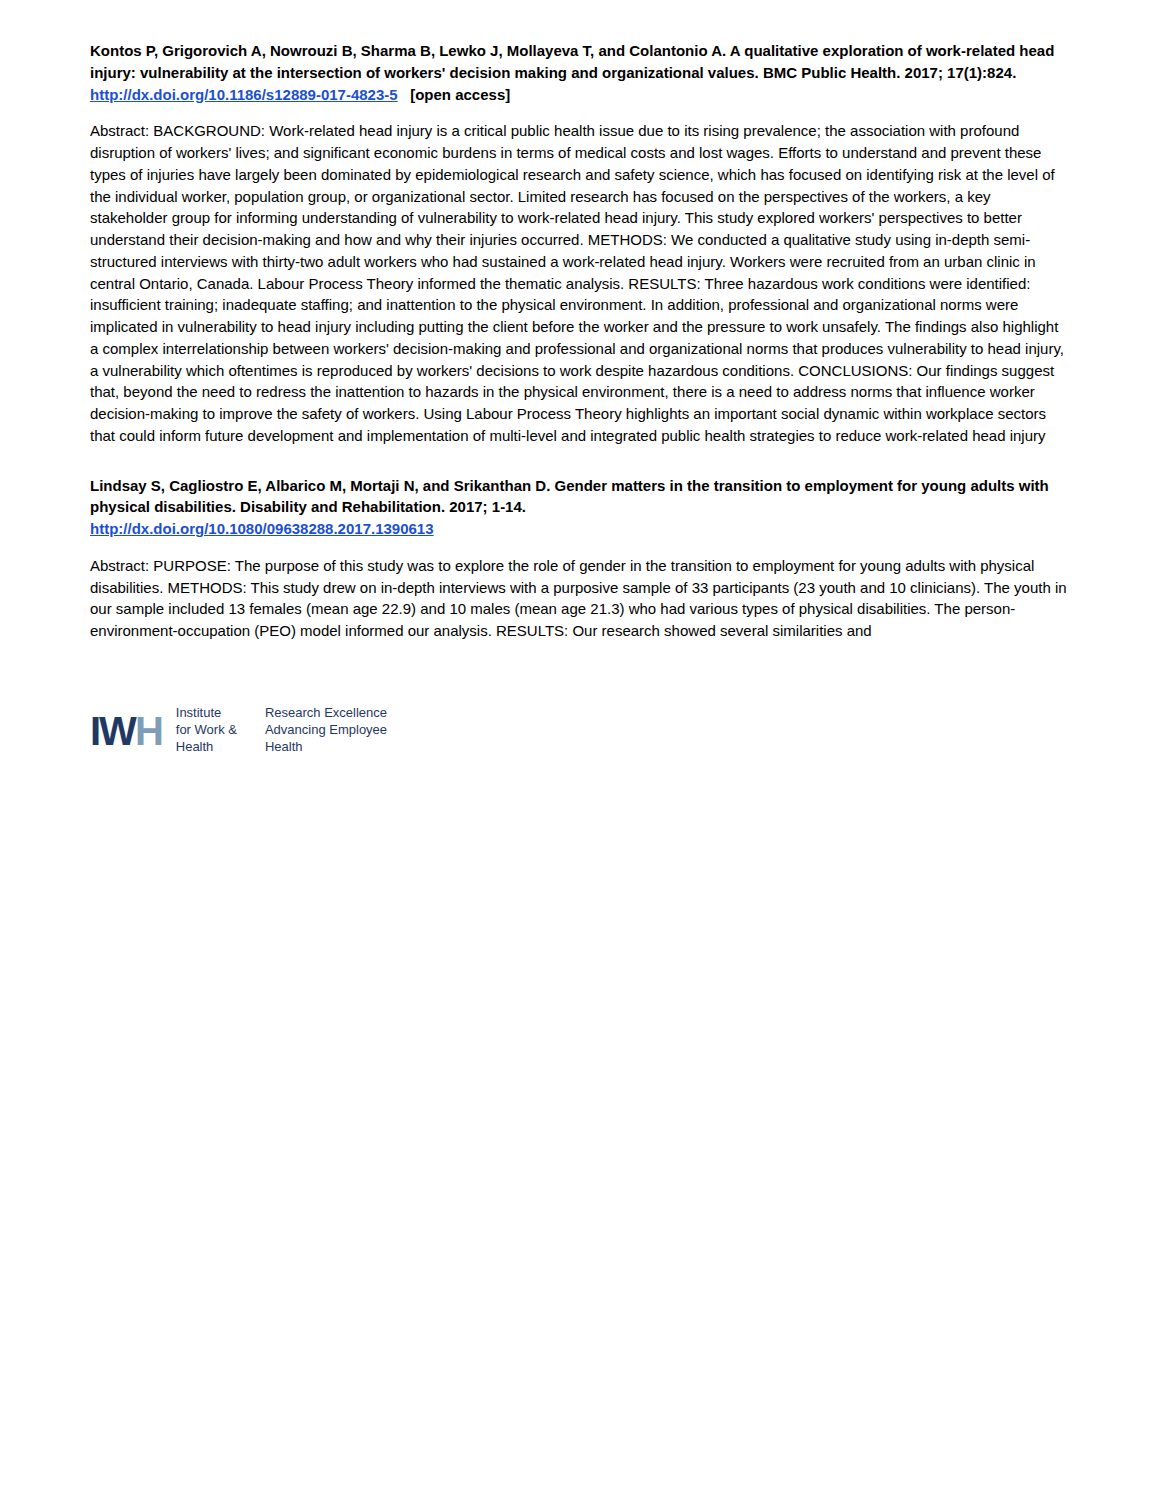Kontos P, Grigorovich A, Nowrouzi B, Sharma B, Lewko J, Mollayeva T, and Colantonio A. A qualitative exploration of work-related head injury: vulnerability at the intersection of workers' decision making and organizational values. BMC Public Health. 2017; 17(1):824.
http://dx.doi.org/10.1186/s12889-017-4823-5 [open access]
Abstract: BACKGROUND: Work-related head injury is a critical public health issue due to its rising prevalence; the association with profound disruption of workers' lives; and significant economic burdens in terms of medical costs and lost wages. Efforts to understand and prevent these types of injuries have largely been dominated by epidemiological research and safety science, which has focused on identifying risk at the level of the individual worker, population group, or organizational sector. Limited research has focused on the perspectives of the workers, a key stakeholder group for informing understanding of vulnerability to work-related head injury. This study explored workers' perspectives to better understand their decision-making and how and why their injuries occurred. METHODS: We conducted a qualitative study using in-depth semi-structured interviews with thirty-two adult workers who had sustained a work-related head injury. Workers were recruited from an urban clinic in central Ontario, Canada. Labour Process Theory informed the thematic analysis. RESULTS: Three hazardous work conditions were identified: insufficient training; inadequate staffing; and inattention to the physical environment. In addition, professional and organizational norms were implicated in vulnerability to head injury including putting the client before the worker and the pressure to work unsafely. The findings also highlight a complex interrelationship between workers' decision-making and professional and organizational norms that produces vulnerability to head injury, a vulnerability which oftentimes is reproduced by workers' decisions to work despite hazardous conditions. CONCLUSIONS: Our findings suggest that, beyond the need to redress the inattention to hazards in the physical environment, there is a need to address norms that influence worker decision-making to improve the safety of workers. Using Labour Process Theory highlights an important social dynamic within workplace sectors that could inform future development and implementation of multi-level and integrated public health strategies to reduce work-related head injury
Lindsay S, Cagliostro E, Albarico M, Mortaji N, and Srikanthan D. Gender matters in the transition to employment for young adults with physical disabilities. Disability and Rehabilitation. 2017; 1-14.
http://dx.doi.org/10.1080/09638288.2017.1390613
Abstract: PURPOSE: The purpose of this study was to explore the role of gender in the transition to employment for young adults with physical disabilities. METHODS: This study drew on in-depth interviews with a purposive sample of 33 participants (23 youth and 10 clinicians). The youth in our sample included 13 females (mean age 22.9) and 10 males (mean age 21.3) who had various types of physical disabilities. The person-environment-occupation (PEO) model informed our analysis. RESULTS: Our research showed several similarities and
IWH
Institute for Work & Health
Research Excellence Advancing Employee Health